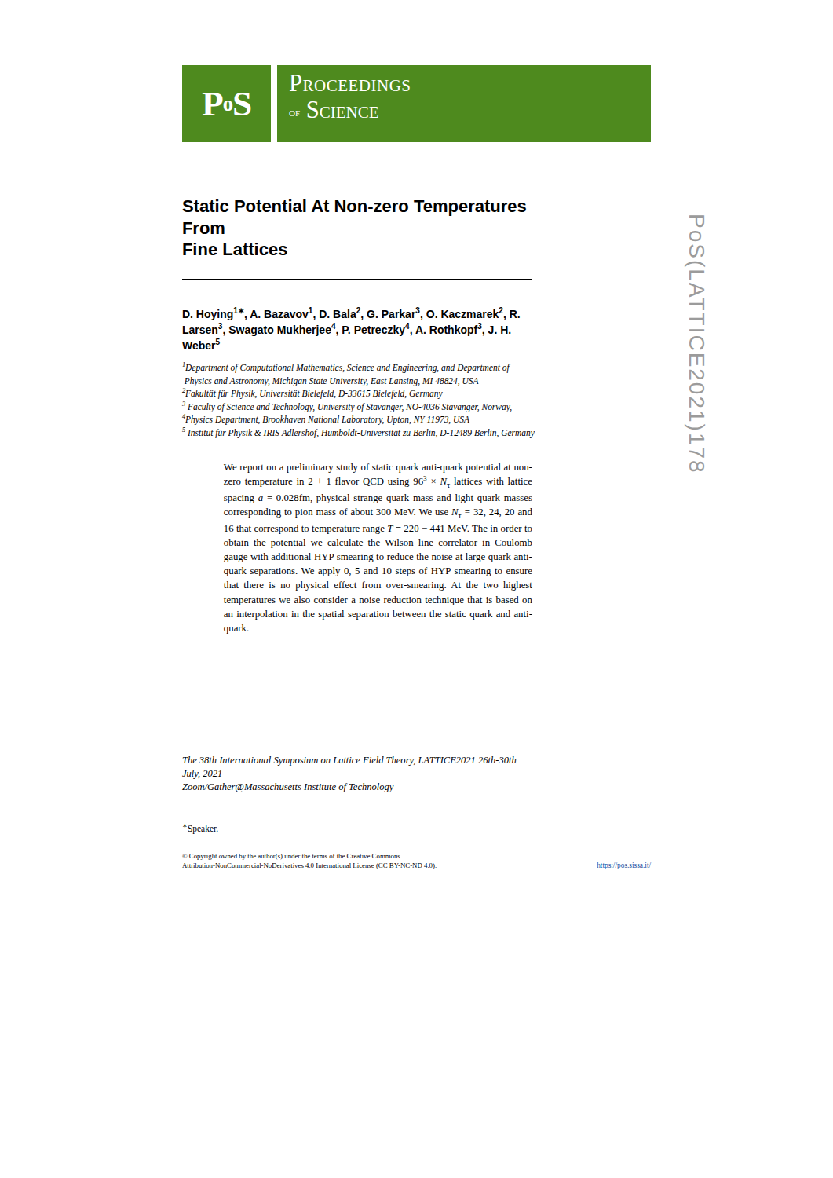PoS(LATTICE2021)178
Po S
Proceedings
of Science
Static Potential At Non-zero Temperatures From
Fine Lattices
D. Hoying1∗, A. Bazavov1, D. Bala2, G. Parkar3, O. Kaczmarek2, R. Larsen3, Swagato Mukherjee4, P. Petreczky4, A. Rothkopf3, J. H. Weber5
1Department of Computational Mathematics, Science and Engineering, and Department of
Physics and Astronomy, Michigan State University, East Lansing, MI 48824, USA
2Fakultät für Physik, Universität Bielefeld, D-33615 Bielefeld, Germany
3 Faculty of Science and Technology, University of Stavanger, NO-4036 Stavanger, Norway,
4Physics Department, Brookhaven National Laboratory, Upton, NY 11973, USA
5 Institut für Physik & IRIS Adlershof, Humboldt-Universität zu Berlin, D-12489 Berlin, Germany
We report on a preliminary study of static quark anti-quark potential at non-zero temperature in 2 + 1 flavor QCD using 963 × Nτ lattices with lattice spacing a = 0.028fm, physical strange quark mass and light quark masses corresponding to pion mass of about 300 MeV. We use Nτ = 32, 24, 20 and 16 that correspond to temperature range T = 220 − 441 MeV. The in order to obtain the potential we calculate the Wilson line correlator in Coulomb gauge with additional HYP smearing to reduce the noise at large quark anti-quark separations. We apply 0, 5 and 10 steps of HYP smearing to ensure that there is no physical effect from over-smearing. At the two highest temperatures we also consider a noise reduction technique that is based on an interpolation in the spatial separation between the static quark and anti-quark.
The 38th International Symposium on Lattice Field Theory, LATTICE2021 26th-30th July, 2021
Zoom/Gather@Massachusetts Institute of Technology
∗Speaker.
© Copyright owned by the author(s) under the terms of the Creative Commons
Attribution-NonCommercial-NoDerivatives 4.0 International License (CC BY-NC-ND 4.0). https://pos.sissa.it/